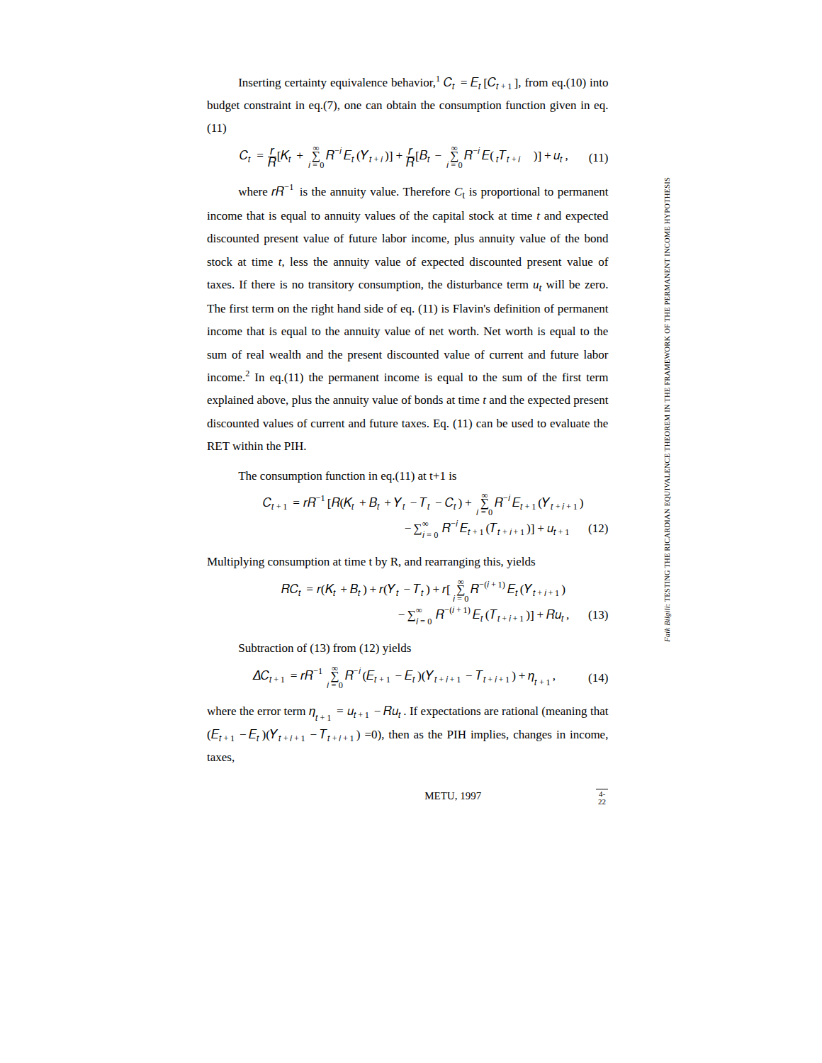Faik Bilgili: TESTING THE RICARDIAN EQUIVALENCE THEOREM IN THE FRAMEWORK OF THE PERMANENT INCOME HYPOTHESIS
Inserting certainty equivalence behavior,1 Ct = Et [Ct+1] , from eq.(10) into budget constraint in eq.(7), one can obtain the consumption function given in eq.(11)
Ct = rR [ Kt + ∑ i=0 ∞ R−i Et (Yt+i) ] + rR [ Bt − ∑ i=0 ∞ R−i E (Tt+it) ] + ut ,
(11)
where rR−1 is the annuity value. Therefore Ct is proportional to permanent income that is equal to annuity values of the capital stock at time t and expected discounted present value of future labor income, plus annuity value of the bond stock at time t, less the annuity value of expected discounted present value of taxes. If there is no transitory consumption, the disturbance term ut will be zero. The first term on the right hand side of eq. (11) is Flavin's definition of permanent income that is equal to the annuity value of net worth. Net worth is equal to the sum of real wealth and the present discounted value of current and future labor income.2 In eq.(11) the permanent income is equal to the sum of the first term explained above, plus the annuity value of bonds at time t and the expected present discounted values of current and future taxes. Eq. (11) can be used to evaluate the RET within the PIH.
The consumption function in eq.(11) at t+1 is
Ct+1 = rR−1 [ R ( Kt+ Bt+ Yt− Tt− Ct ) + ∑ i=0 ∞ R−i Et+1 (Yt+i+1)
− ∑ i=0 ∞ R−i Et+1 (Tt+i+1) ] + ut+1
(12)
Multiplying consumption at time t by R, and rearranging this, yields
RCt = r (Kt+Bt) + r (Yt−Tt) + r [ ∑ i=0 ∞ R−(i+1) Et (Yt+i+1)
− ∑ i=0 ∞ R−(i+1) Et (Tt+i+1) ] + Rut ,
(13)
Subtraction of (13) from (12) yields
ΔCt+1 = rR−1 ∑ i=0 ∞ R−i (Et+1−Et) (Yt+i+1−Tt+i+1) + ηt+1 ,
(14)
where the error term ηt+1=ut+1−Rut. If expectations are rational (meaning that (Et+1−Et)(Yt+i+1−Tt+i+1) =0), then as the PIH implies, changes in income, taxes,
METU, 1997
4-
22